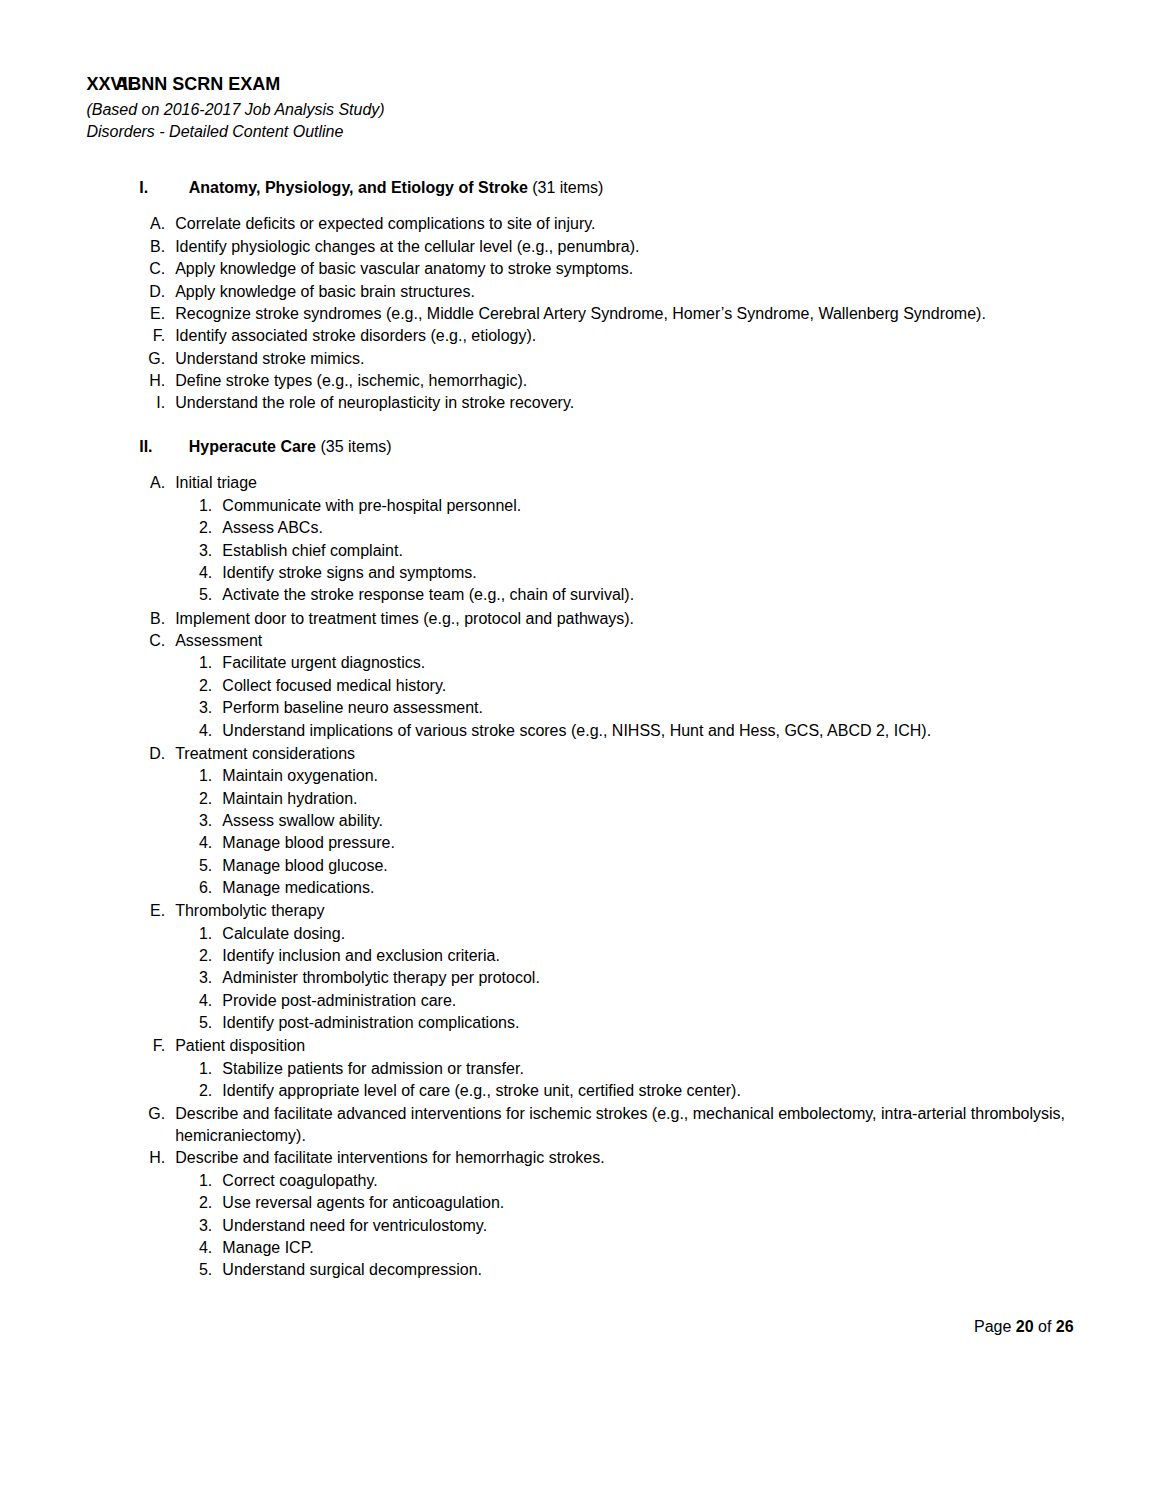XXVII. ABNN SCRN EXAM
(Based on 2016-2017 Job Analysis Study)
Disorders - Detailed Content Outline
I. Anatomy, Physiology, and Etiology of Stroke (31 items)
Correlate deficits or expected complications to site of injury.
Identify physiologic changes at the cellular level (e.g., penumbra).
Apply knowledge of basic vascular anatomy to stroke symptoms.
Apply knowledge of basic brain structures.
Recognize stroke syndromes (e.g., Middle Cerebral Artery Syndrome, Homer’s Syndrome, Wallenberg Syndrome).
Identify associated stroke disorders (e.g., etiology).
Understand stroke mimics.
Define stroke types (e.g., ischemic, hemorrhagic).
Understand the role of neuroplasticity in stroke recovery.
II. Hyperacute Care (35 items)
Initial triage
Communicate with pre-hospital personnel.
Assess ABCs.
Establish chief complaint.
Identify stroke signs and symptoms.
Activate the stroke response team (e.g., chain of survival).
Implement door to treatment times (e.g., protocol and pathways).
Assessment
Facilitate urgent diagnostics.
Collect focused medical history.
Perform baseline neuro assessment.
Understand implications of various stroke scores (e.g., NIHSS, Hunt and Hess, GCS, ABCD 2, ICH).
Treatment considerations
Maintain oxygenation.
Maintain hydration.
Assess swallow ability.
Manage blood pressure.
Manage blood glucose.
Manage medications.
Thrombolytic therapy
Calculate dosing.
Identify inclusion and exclusion criteria.
Administer thrombolytic therapy per protocol.
Provide post-administration care.
Identify post-administration complications.
Patient disposition
Stabilize patients for admission or transfer.
Identify appropriate level of care (e.g., stroke unit, certified stroke center).
Describe and facilitate advanced interventions for ischemic strokes (e.g., mechanical embolectomy, intra-arterial thrombolysis, hemicraniectomy).
Describe and facilitate interventions for hemorrhagic strokes.
Correct coagulopathy.
Use reversal agents for anticoagulation.
Understand need for ventriculostomy.
Manage ICP.
Understand surgical decompression.
Page 20 of 26